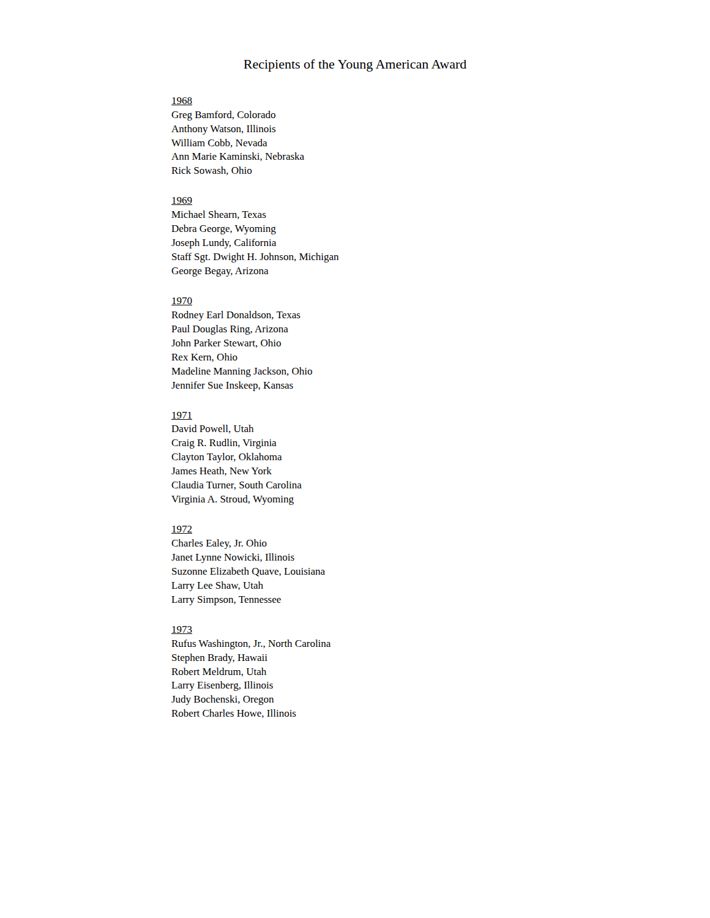Recipients of the Young American Award
1968
Greg Bamford, Colorado
Anthony Watson, Illinois
William Cobb, Nevada
Ann Marie Kaminski, Nebraska
Rick Sowash, Ohio
1969
Michael Shearn, Texas
Debra George, Wyoming
Joseph Lundy, California
Staff Sgt. Dwight H. Johnson, Michigan
George Begay, Arizona
1970
Rodney Earl Donaldson, Texas
Paul Douglas Ring, Arizona
John Parker Stewart, Ohio
Rex Kern, Ohio
Madeline Manning Jackson, Ohio
Jennifer Sue Inskeep, Kansas
1971
David Powell, Utah
Craig R. Rudlin, Virginia
Clayton Taylor, Oklahoma
James Heath, New York
Claudia Turner, South Carolina
Virginia A. Stroud, Wyoming
1972
Charles Ealey, Jr. Ohio
Janet Lynne Nowicki, Illinois
Suzonne Elizabeth Quave, Louisiana
Larry Lee Shaw, Utah
Larry Simpson, Tennessee
1973
Rufus Washington, Jr., North Carolina
Stephen Brady, Hawaii
Robert Meldrum, Utah
Larry Eisenberg, Illinois
Judy Bochenski, Oregon
Robert Charles Howe, Illinois